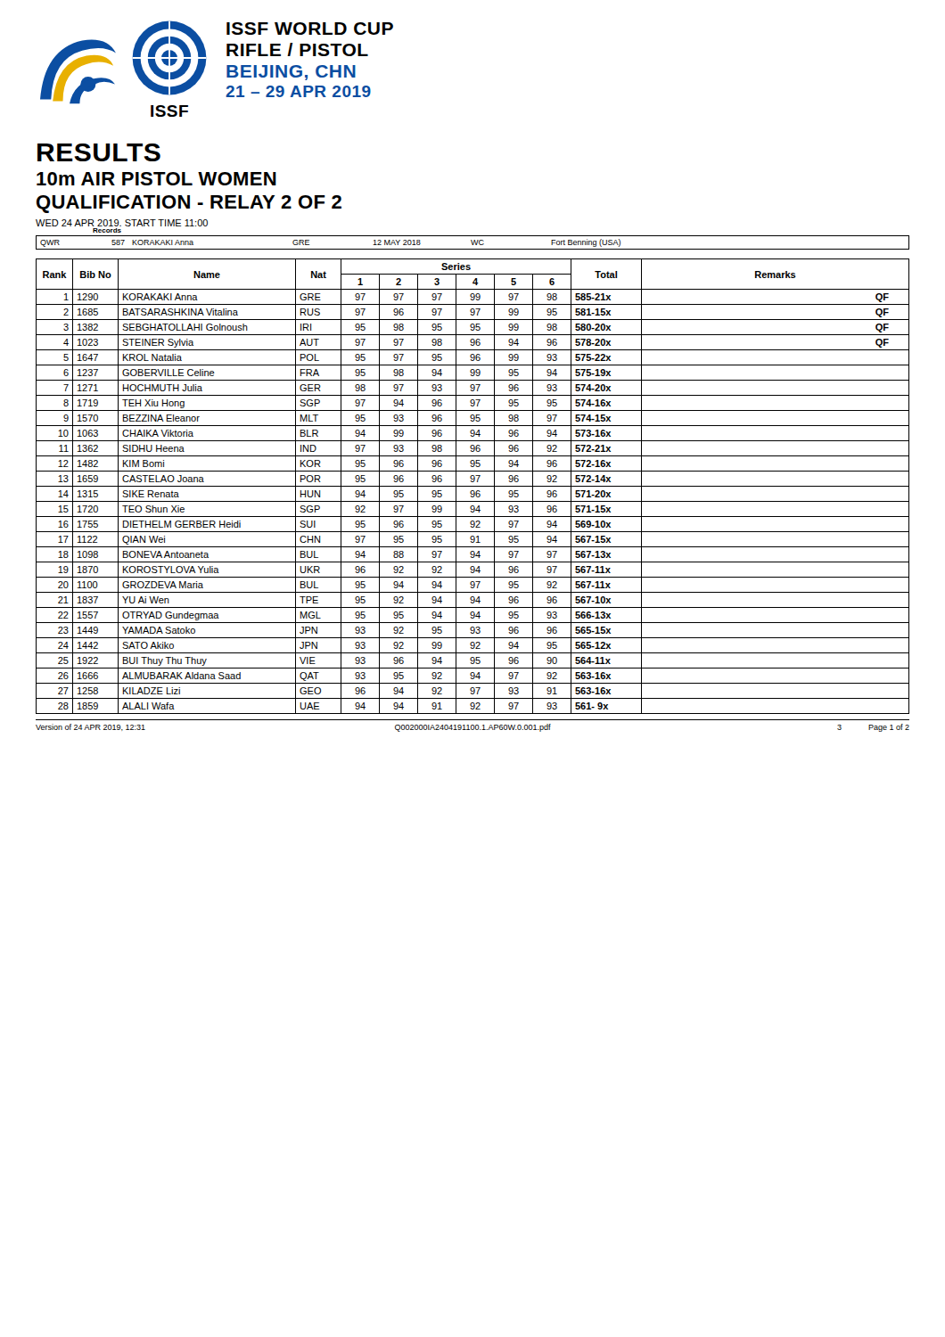ISSF
ISSF WORLD CUP
RIFLE / PISTOL
BEIJING, CHN
21 – 29 APR 2019
RESULTS
10m AIR PISTOL WOMEN
QUALIFICATION - RELAY 2 OF 2
WED 24 APR 2019, START TIME 11:00
Records
QWR 587 KORAKAKI Anna GRE 12 MAY 2018 WC Fort Benning (USA)
| Rank | Bib No | Name | Nat | Series | Total | Remarks |
| --- | --- | --- | --- | --- | --- | --- |
| 1 | 2 | 3 | 4 | 5 | 6 |
| 1 | 1290 | KORAKAKI Anna | GRE | 97 | 97 | 97 | 99 | 97 | 98 | 585-21x | QF |
| 2 | 1685 | BATSARASHKINA Vitalina | RUS | 97 | 96 | 97 | 97 | 99 | 95 | 581-15x | QF |
| 3 | 1382 | SEBGHATOLLAHI Golnoush | IRI | 95 | 98 | 95 | 95 | 99 | 98 | 580-20x | QF |
| 4 | 1023 | STEINER Sylvia | AUT | 97 | 97 | 98 | 96 | 94 | 96 | 578-20x | QF |
| 5 | 1647 | KROL Natalia | POL | 95 | 97 | 95 | 96 | 99 | 93 | 575-22x | |
| 6 | 1237 | GOBERVILLE Celine | FRA | 95 | 98 | 94 | 99 | 95 | 94 | 575-19x | |
| 7 | 1271 | HOCHMUTH Julia | GER | 98 | 97 | 93 | 97 | 96 | 93 | 574-20x | |
| 8 | 1719 | TEH Xiu Hong | SGP | 97 | 94 | 96 | 97 | 95 | 95 | 574-16x | |
| 9 | 1570 | BEZZINA Eleanor | MLT | 95 | 93 | 96 | 95 | 98 | 97 | 574-15x | |
| 10 | 1063 | CHAIKA Viktoria | BLR | 94 | 99 | 96 | 94 | 96 | 94 | 573-16x | |
| 11 | 1362 | SIDHU Heena | IND | 97 | 93 | 98 | 96 | 96 | 92 | 572-21x | |
| 12 | 1482 | KIM Bomi | KOR | 95 | 96 | 96 | 95 | 94 | 96 | 572-16x | |
| 13 | 1659 | CASTELAO Joana | POR | 95 | 96 | 96 | 97 | 96 | 92 | 572-14x | |
| 14 | 1315 | SIKE Renata | HUN | 94 | 95 | 95 | 96 | 95 | 96 | 571-20x | |
| 15 | 1720 | TEO Shun Xie | SGP | 92 | 97 | 99 | 94 | 93 | 96 | 571-15x | |
| 16 | 1755 | DIETHELM GERBER Heidi | SUI | 95 | 96 | 95 | 92 | 97 | 94 | 569-10x | |
| 17 | 1122 | QIAN Wei | CHN | 97 | 95 | 95 | 91 | 95 | 94 | 567-15x | |
| 18 | 1098 | BONEVA Antoaneta | BUL | 94 | 88 | 97 | 94 | 97 | 97 | 567-13x | |
| 19 | 1870 | KOROSTYLOVA Yulia | UKR | 96 | 92 | 92 | 94 | 96 | 97 | 567-11x | |
| 20 | 1100 | GROZDEVA Maria | BUL | 95 | 94 | 94 | 97 | 95 | 92 | 567-11x | |
| 21 | 1837 | YU Ai Wen | TPE | 95 | 92 | 94 | 94 | 96 | 96 | 567-10x | |
| 22 | 1557 | OTRYAD Gundegmaa | MGL | 95 | 95 | 94 | 94 | 95 | 93 | 566-13x | |
| 23 | 1449 | YAMADA Satoko | JPN | 93 | 92 | 95 | 93 | 96 | 96 | 565-15x | |
| 24 | 1442 | SATO Akiko | JPN | 93 | 92 | 99 | 92 | 94 | 95 | 565-12x | |
| 25 | 1922 | BUI Thuy Thu Thuy | VIE | 93 | 96 | 94 | 95 | 96 | 90 | 564-11x | |
| 26 | 1666 | ALMUBARAK Aldana Saad | QAT | 93 | 95 | 92 | 94 | 97 | 92 | 563-16x | |
| 27 | 1258 | KILADZE Lizi | GEO | 96 | 94 | 92 | 97 | 93 | 91 | 563-16x | |
| 28 | 1859 | ALALI Wafa | UAE | 94 | 94 | 91 | 92 | 97 | 93 | 561- 9x | |
Version of 24 APR 2019, 12:31
Q002000IA2404191100.1.AP60W.0.001.pdf
3Page 1 of 2